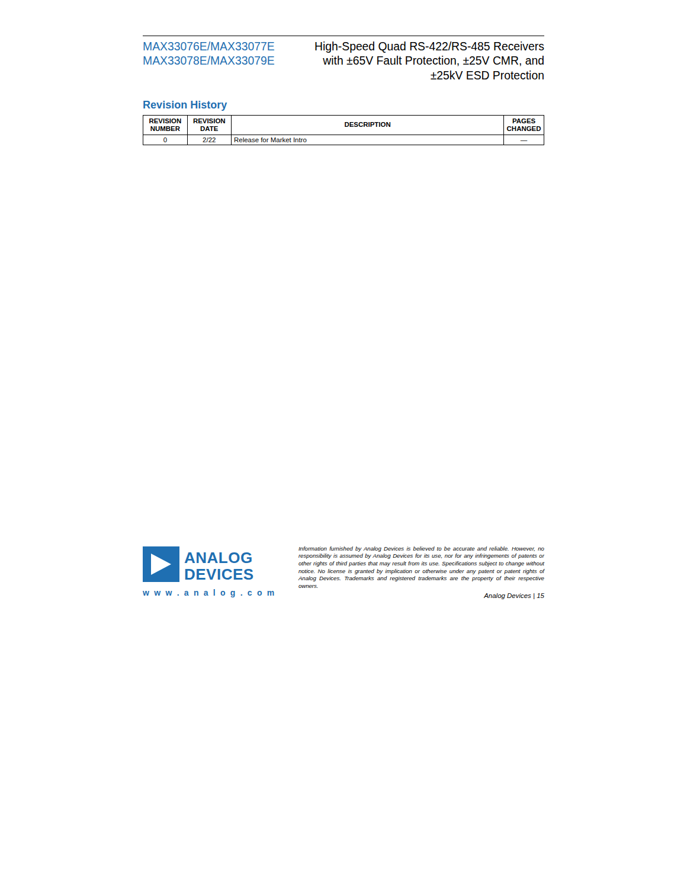MAX33076E/MAX33077E
MAX33078E/MAX33079E
High-Speed Quad RS-422/RS-485 Receivers
with ±65V Fault Protection, ±25V CMR, and
±25kV ESD Protection
Revision History
| REVISION NUMBER | REVISION DATE | DESCRIPTION | PAGES CHANGED |
| --- | --- | --- | --- |
| 0 | 2/22 | Release for Market Intro | — |
ANALOG DEVICES
w w w . a n a l o g . c o m
Information furnished by Analog Devices is believed to be accurate and reliable. However, no responsibility is assumed by Analog Devices for its use, nor for any infringements of patents or other rights of third parties that may result from its use. Specifications subject to change without notice. No license is granted by implication or otherwise under any patent or patent rights of Analog Devices. Trademarks and registered trademarks are the property of their respective owners.
Analog Devices | 15